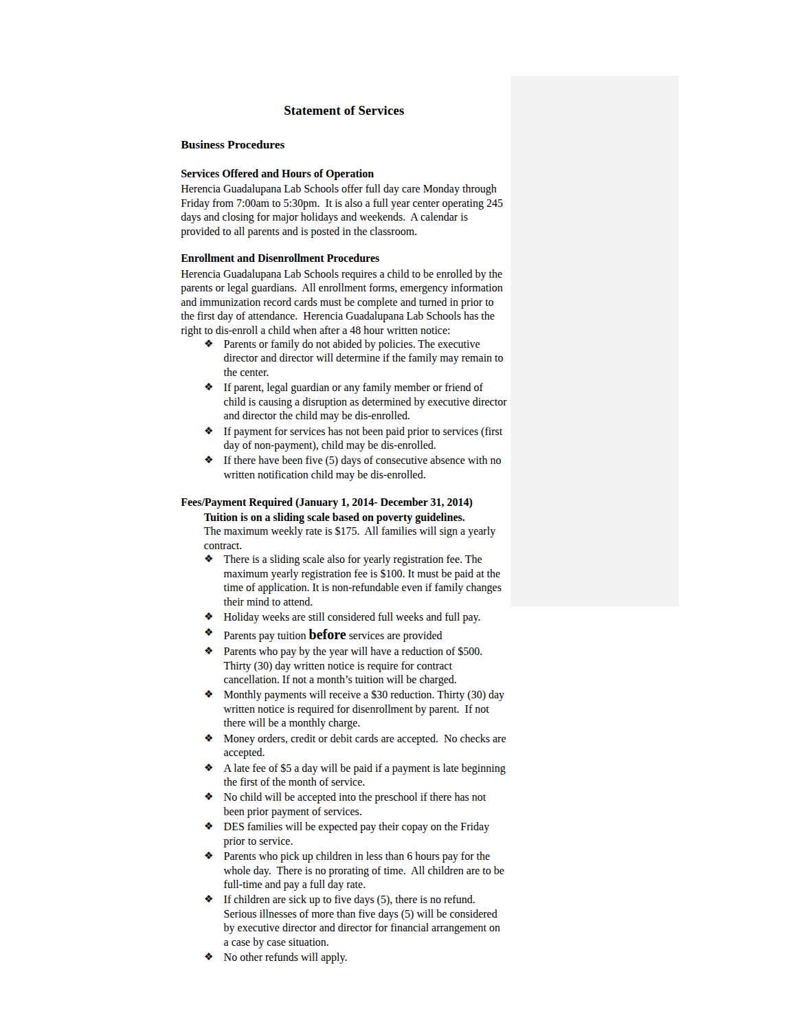Statement of Services
Business Procedures
Services Offered and Hours of Operation
Herencia Guadalupana Lab Schools offer full day care Monday through Friday from 7:00am to 5:30pm. It is also a full year center operating 245 days and closing for major holidays and weekends. A calendar is provided to all parents and is posted in the classroom.
Enrollment and Disenrollment Procedures
Herencia Guadalupana Lab Schools requires a child to be enrolled by the parents or legal guardians. All enrollment forms, emergency information and immunization record cards must be complete and turned in prior to the first day of attendance. Herencia Guadalupana Lab Schools has the right to dis-enroll a child when after a 48 hour written notice:
Parents or family do not abided by policies. The executive director and director will determine if the family may remain to the center.
If parent, legal guardian or any family member or friend of child is causing a disruption as determined by executive director and director the child may be dis-enrolled.
If payment for services has not been paid prior to services (first day of non-payment), child may be dis-enrolled.
If there have been five (5) days of consecutive absence with no written notification child may be dis-enrolled.
Fees/Payment Required (January 1, 2014- December 31, 2014)
Tuition is on a sliding scale based on poverty guidelines.
The maximum weekly rate is $175. All families will sign a yearly contract.
There is a sliding scale also for yearly registration fee. The maximum yearly registration fee is $100. It must be paid at the time of application. It is non-refundable even if family changes their mind to attend.
Holiday weeks are still considered full weeks and full pay.
Parents pay tuition before services are provided
Parents who pay by the year will have a reduction of $500. Thirty (30) day written notice is require for contract cancellation. If not a month’s tuition will be charged.
Monthly payments will receive a $30 reduction. Thirty (30) day written notice is required for disenrollment by parent. If not there will be a monthly charge.
Money orders, credit or debit cards are accepted. No checks are accepted.
A late fee of $5 a day will be paid if a payment is late beginning the first of the month of service.
No child will be accepted into the preschool if there has not been prior payment of services.
DES families will be expected pay their copay on the Friday prior to service.
Parents who pick up children in less than 6 hours pay for the whole day. There is no prorating of time. All children are to be full-time and pay a full day rate.
If children are sick up to five days (5), there is no refund. Serious illnesses of more than five days (5) will be considered by executive director and director for financial arrangement on a case by case situation.
No other refunds will apply.